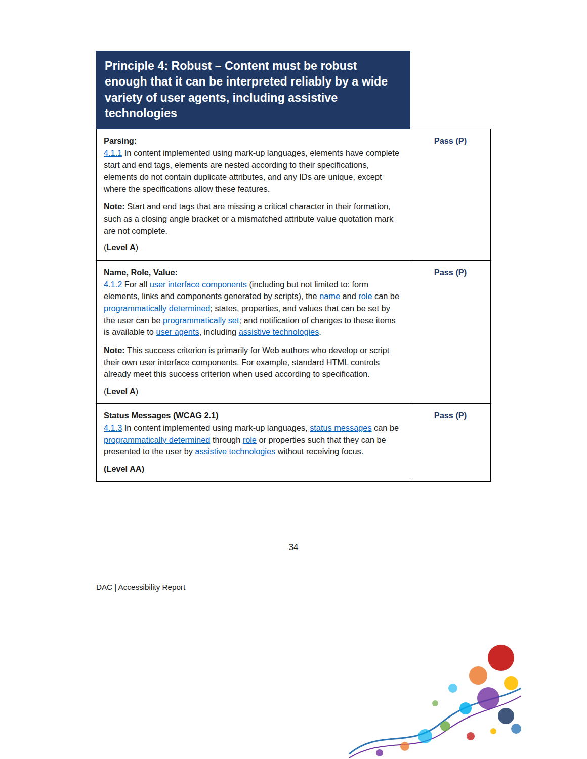| Principle 4: Robust – Content must be robust enough that it can be interpreted reliably by a wide variety of user agents, including assistive technologies | |
| --- | --- |
| Parsing: 4.1.1 In content implemented using mark-up languages, elements have complete start and end tags, elements are nested according to their specifications, elements do not contain duplicate attributes, and any IDs are unique, except where the specifications allow these features. Note: Start and end tags that are missing a critical character in their formation, such as a closing angle bracket or a mismatched attribute value quotation mark are not complete. ( Level A ) | Pass (P) |
| Name, Role, Value: 4.1.2 For all user interface components (including but not limited to: form elements, links and components generated by scripts), the name and role can be programmatically determined ; states, properties, and values that can be set by the user can be programmatically set ; and notification of changes to these items is available to user agents , including assistive technologies . Note: This success criterion is primarily for Web authors who develop or script their own user interface components. For example, standard HTML controls already meet this success criterion when used according to specification. ( Level A ) | Pass (P) |
| Status Messages (WCAG 2.1) 4.1.3 In content implemented using mark-up languages, status messages can be programmatically determined through role or properties such that they can be presented to the user by assistive technologies without receiving focus. (Level AA) | Pass (P) |
34
DAC | Accessibility Report